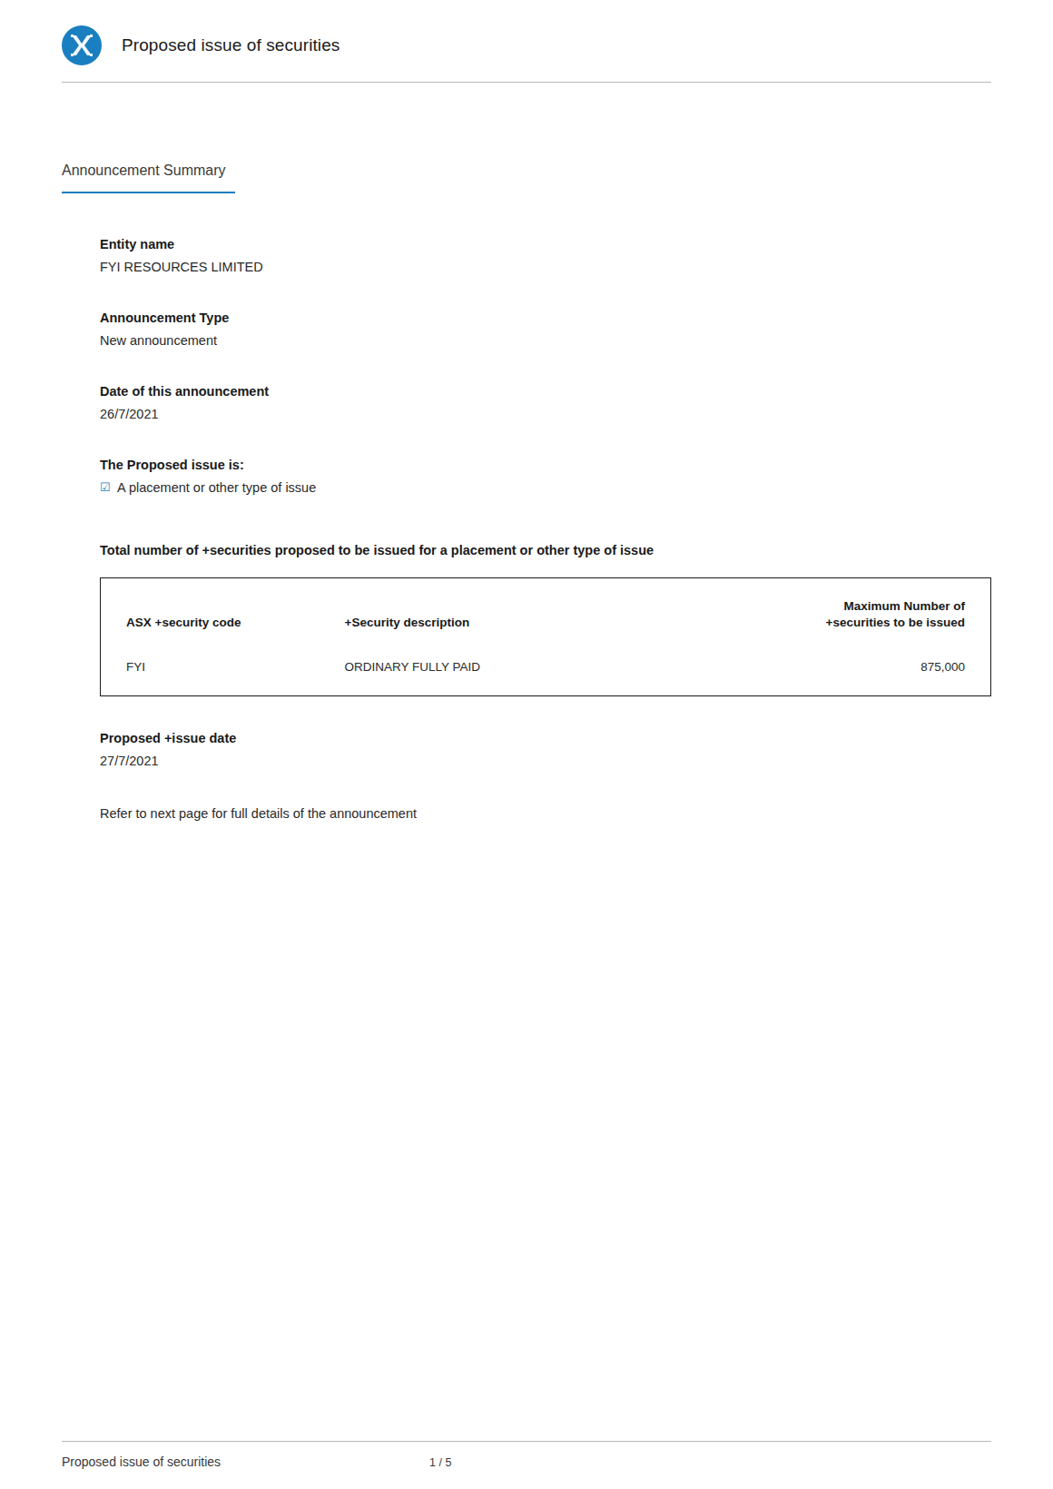Proposed issue of securities
Announcement Summary
Entity name
FYI RESOURCES LIMITED
Announcement Type
New announcement
Date of this announcement
26/7/2021
The Proposed issue is:
☑ A placement or other type of issue
Total number of +securities proposed to be issued for a placement or other type of issue
| ASX +security code | +Security description | Maximum Number of +securities to be issued |
| --- | --- | --- |
| FYI | ORDINARY FULLY PAID | 875,000 |
Proposed +issue date
27/7/2021
Refer to next page for full details of the announcement
Proposed issue of securities
1 / 5